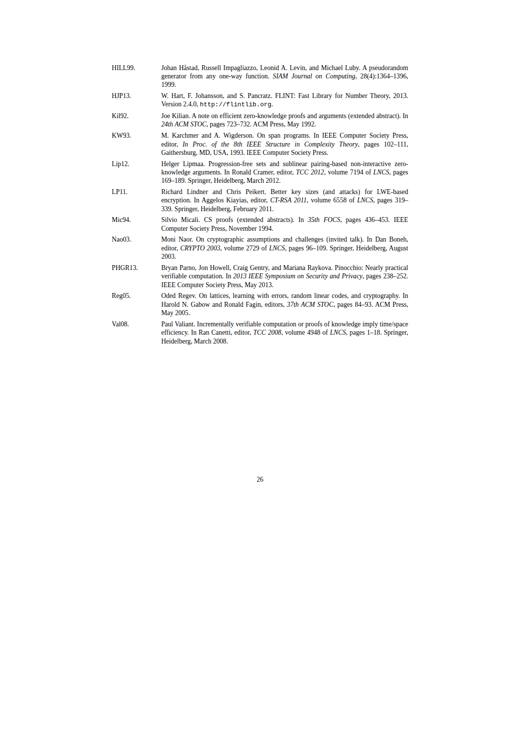HILL99.
Johan Håstad, Russell Impagliazzo, Leonid A. Levin, and Michael Luby. A pseudorandom generator from any one-way function. SIAM Journal on Computing, 28(4):1364–1396, 1999.
HJP13.
W. Hart, F. Johansson, and S. Pancratz. FLINT: Fast Library for Number Theory, 2013. Version 2.4.0, http://flintlib.org.
Kil92.
Joe Kilian. A note on efficient zero-knowledge proofs and arguments (extended abstract). In 24th ACM STOC, pages 723–732. ACM Press, May 1992.
KW93.
M. Karchmer and A. Wigderson. On span programs. In IEEE Computer Society Press, editor, In Proc. of the 8th IEEE Structure in Complexity Theory, pages 102–111, Gaithersburg, MD, USA, 1993. IEEE Computer Society Press.
Lip12.
Helger Lipmaa. Progression-free sets and sublinear pairing-based non-interactive zero-knowledge arguments. In Ronald Cramer, editor, TCC 2012, volume 7194 of LNCS, pages 169–189. Springer, Heidelberg, March 2012.
LP11.
Richard Lindner and Chris Peikert. Better key sizes (and attacks) for LWE-based encryption. In Aggelos Kiayias, editor, CT-RSA 2011, volume 6558 of LNCS, pages 319–339. Springer, Heidelberg, February 2011.
Mic94.
Silvio Micali. CS proofs (extended abstracts). In 35th FOCS, pages 436–453. IEEE Computer Society Press, November 1994.
Nao03.
Moni Naor. On cryptographic assumptions and challenges (invited talk). In Dan Boneh, editor, CRYPTO 2003, volume 2729 of LNCS, pages 96–109. Springer, Heidelberg, August 2003.
PHGR13.
Bryan Parno, Jon Howell, Craig Gentry, and Mariana Raykova. Pinocchio: Nearly practical verifiable computation. In 2013 IEEE Symposium on Security and Privacy, pages 238–252. IEEE Computer Society Press, May 2013.
Reg05.
Oded Regev. On lattices, learning with errors, random linear codes, and cryptography. In Harold N. Gabow and Ronald Fagin, editors, 37th ACM STOC, pages 84–93. ACM Press, May 2005.
Val08.
Paul Valiant. Incrementally verifiable computation or proofs of knowledge imply time/space efficiency. In Ran Canetti, editor, TCC 2008, volume 4948 of LNCS, pages 1–18. Springer, Heidelberg, March 2008.
26